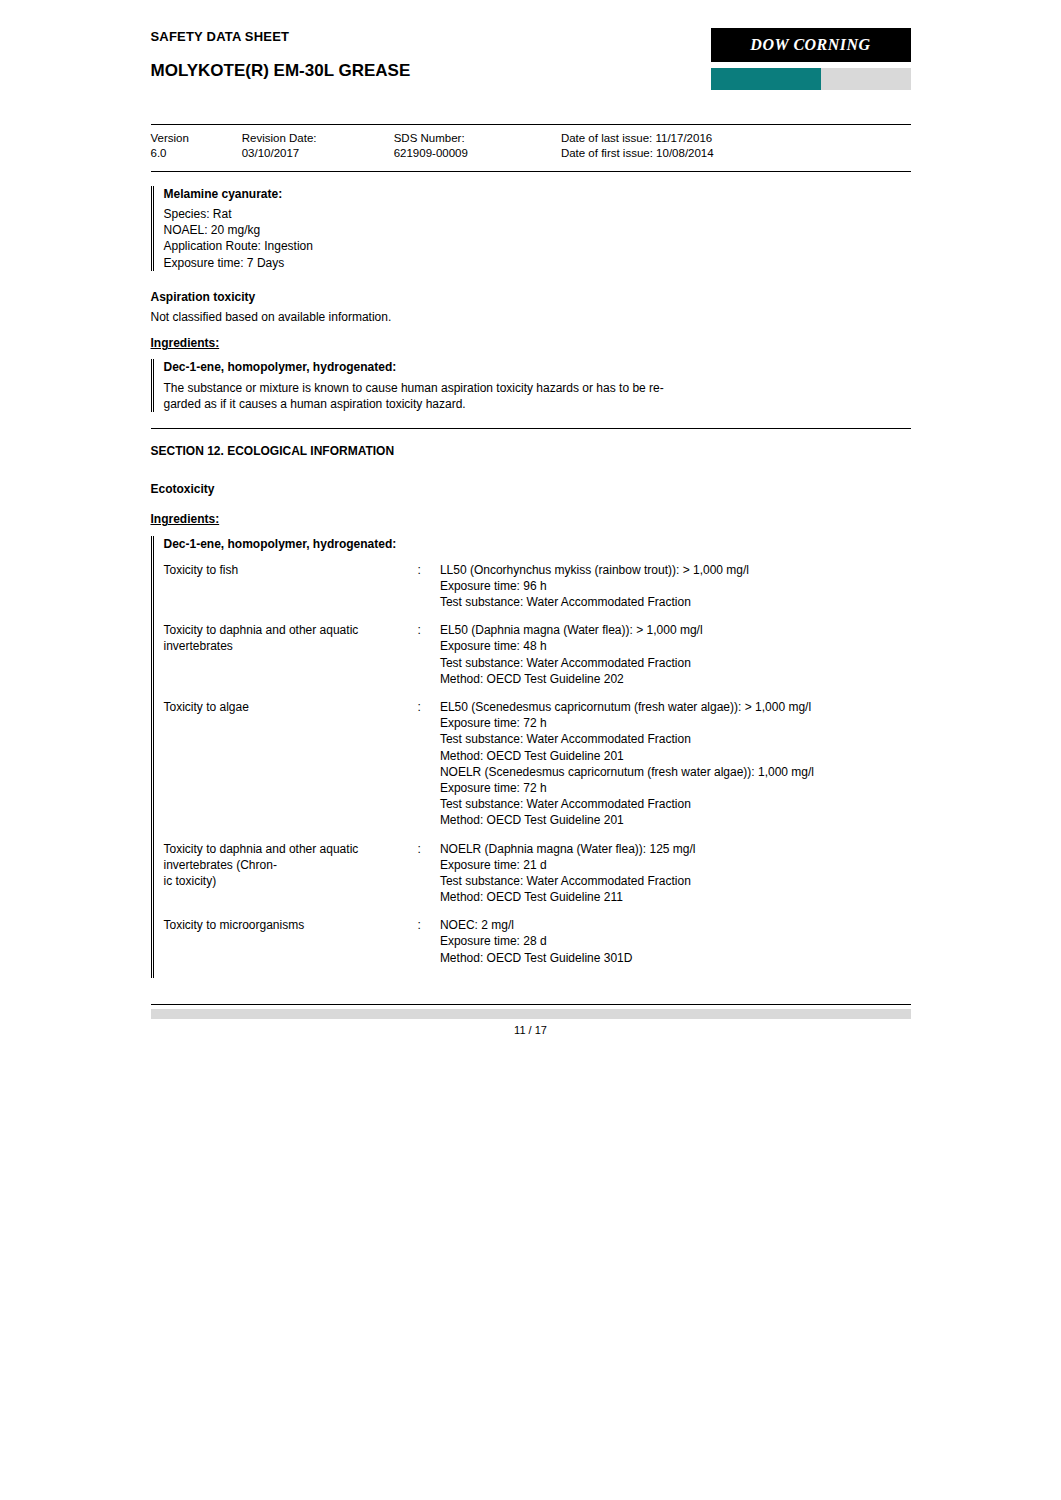DOW CORNING
SAFETY DATA SHEET
MOLYKOTE(R) EM-30L GREASE
| Version 6.0 | Revision Date: 03/10/2017 | SDS Number: 621909-00009 | Date of last issue: 11/17/2016 Date of first issue: 10/08/2014 |
Melamine cyanurate:
Species: Rat
NOAEL: 20 mg/kg
Application Route: Ingestion
Exposure time: 7 Days
Aspiration toxicity
Not classified based on available information.
Ingredients:
Dec-1-ene, homopolymer, hydrogenated:
The substance or mixture is known to cause human aspiration toxicity hazards or has to be re-
garded as if it causes a human aspiration toxicity hazard.
SECTION 12. ECOLOGICAL INFORMATION
Ecotoxicity
Ingredients:
Dec-1-ene, homopolymer, hydrogenated:
| Toxicity to fish | : | LL50 (Oncorhynchus mykiss (rainbow trout)): > 1,000 mg/l Exposure time: 96 h Test substance: Water Accommodated Fraction |
| Toxicity to daphnia and other aquatic invertebrates | : | EL50 (Daphnia magna (Water flea)): > 1,000 mg/l Exposure time: 48 h Test substance: Water Accommodated Fraction Method: OECD Test Guideline 202 |
| Toxicity to algae | : | EL50 (Scenedesmus capricornutum (fresh water algae)): > 1,000 mg/l Exposure time: 72 h Test substance: Water Accommodated Fraction Method: OECD Test Guideline 201 NOELR (Scenedesmus capricornutum (fresh water algae)): 1,000 mg/l Exposure time: 72 h Test substance: Water Accommodated Fraction Method: OECD Test Guideline 201 |
| Toxicity to daphnia and other aquatic invertebrates (Chron- ic toxicity) | : | NOELR (Daphnia magna (Water flea)): 125 mg/l Exposure time: 21 d Test substance: Water Accommodated Fraction Method: OECD Test Guideline 211 |
| Toxicity to microorganisms | : | NOEC: 2 mg/l Exposure time: 28 d Method: OECD Test Guideline 301D |
11 / 17